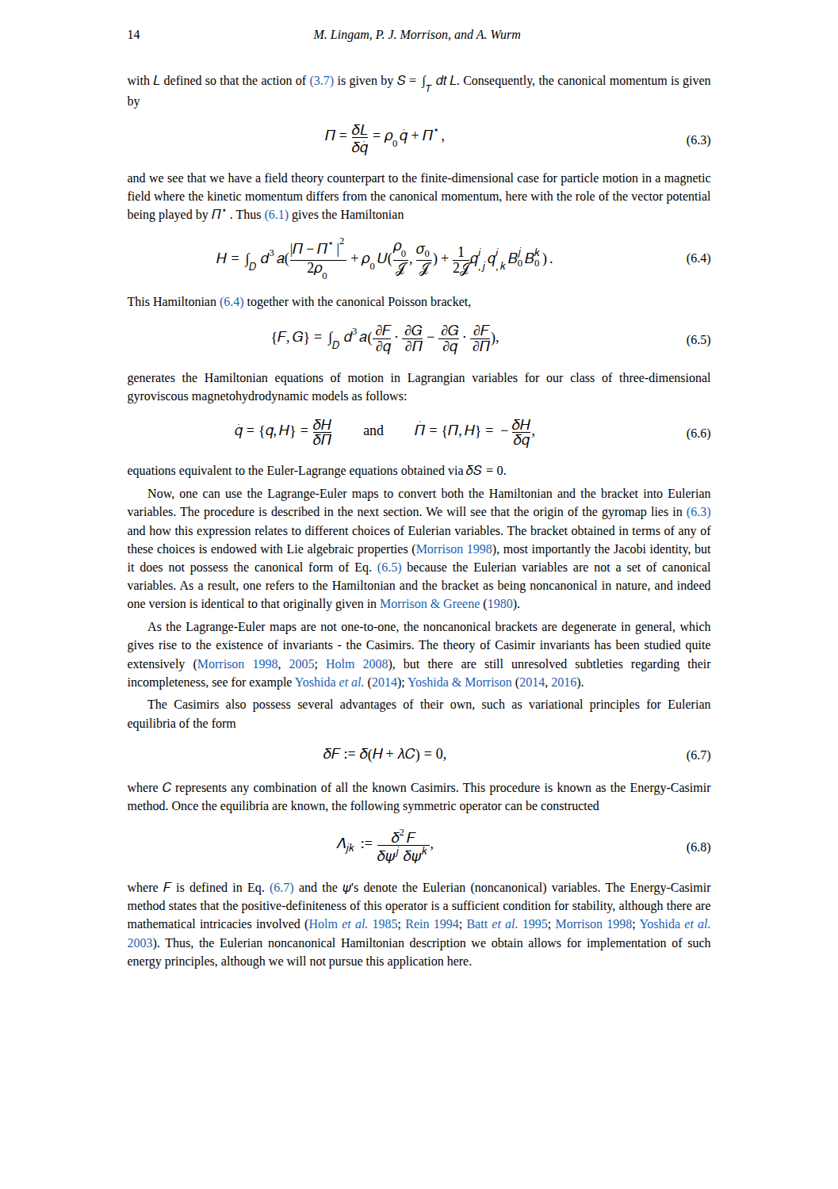14 M. Lingam, P. J. Morrison, and A. Wurm
with L defined so that the action of (3.7) is given by S=∫TdtL. Consequently, the canonical momentum is given by
Π = δLδq˙ = ρ0 q˙ + Π⋆ ,
(6.3)
and we see that we have a field theory counterpart to the finite-dimensional case for particle motion in a magnetic field where the kinetic momentum differs from the canonical momentum, here with the role of the vector potential being played by Π⋆. Thus (6.1) gives the Hamiltonian
H = ∫D d3a ( |Π−Π⋆|2 2ρ0 + ρ0 U ( ρ0𝒥 , σ0𝒥 ) + 12𝒥 q,ji q,ki B0j B0k ) .
(6.4)
This Hamiltonian (6.4) together with the canonical Poisson bracket,
{F,G} = ∫D d3a ( ∂F∂q ⋅ ∂G∂Π − ∂G∂q ⋅ ∂F∂Π ) ,
(6.5)
generates the Hamiltonian equations of motion in Lagrangian variables for our class of three-dimensional gyroviscous magnetohydrodynamic models as follows:
q˙ = {q,H} = δHδΠ and Π˙ = {Π,H} = − δHδq ,
(6.6)
equations equivalent to the Euler-Lagrange equations obtained via δS=0.
Now, one can use the Lagrange-Euler maps to convert both the Hamiltonian and the bracket into Eulerian variables. The procedure is described in the next section. We will see that the origin of the gyromap lies in (6.3) and how this expression relates to different choices of Eulerian variables. The bracket obtained in terms of any of these choices is endowed with Lie algebraic properties (Morrison 1998), most importantly the Jacobi identity, but it does not possess the canonical form of Eq. (6.5) because the Eulerian variables are not a set of canonical variables. As a result, one refers to the Hamiltonian and the bracket as being noncanonical in nature, and indeed one version is identical to that originally given in Morrison & Greene (1980).
As the Lagrange-Euler maps are not one-to-one, the noncanonical brackets are degenerate in general, which gives rise to the existence of invariants - the Casimirs. The theory of Casimir invariants has been studied quite extensively (Morrison 1998, 2005; Holm 2008), but there are still unresolved subtleties regarding their incompleteness, see for example Yoshida et al. (2014); Yoshida & Morrison (2014, 2016).
The Casimirs also possess several advantages of their own, such as variational principles for Eulerian equilibria of the form
δF := δ (H+λC) =0,
(6.7)
where C represents any combination of all the known Casimirs. This procedure is known as the Energy-Casimir method. Once the equilibria are known, the following symmetric operator can be constructed
Λjk := δ2F δψjδψk ,
(6.8)
where F is defined in Eq. (6.7) and the ψ's denote the Eulerian (noncanonical) variables. The Energy-Casimir method states that the positive-definiteness of this operator is a sufficient condition for stability, although there are mathematical intricacies involved (Holm et al. 1985; Rein 1994; Batt et al. 1995; Morrison 1998; Yoshida et al. 2003). Thus, the Eulerian noncanonical Hamiltonian description we obtain allows for implementation of such energy principles, although we will not pursue this application here.